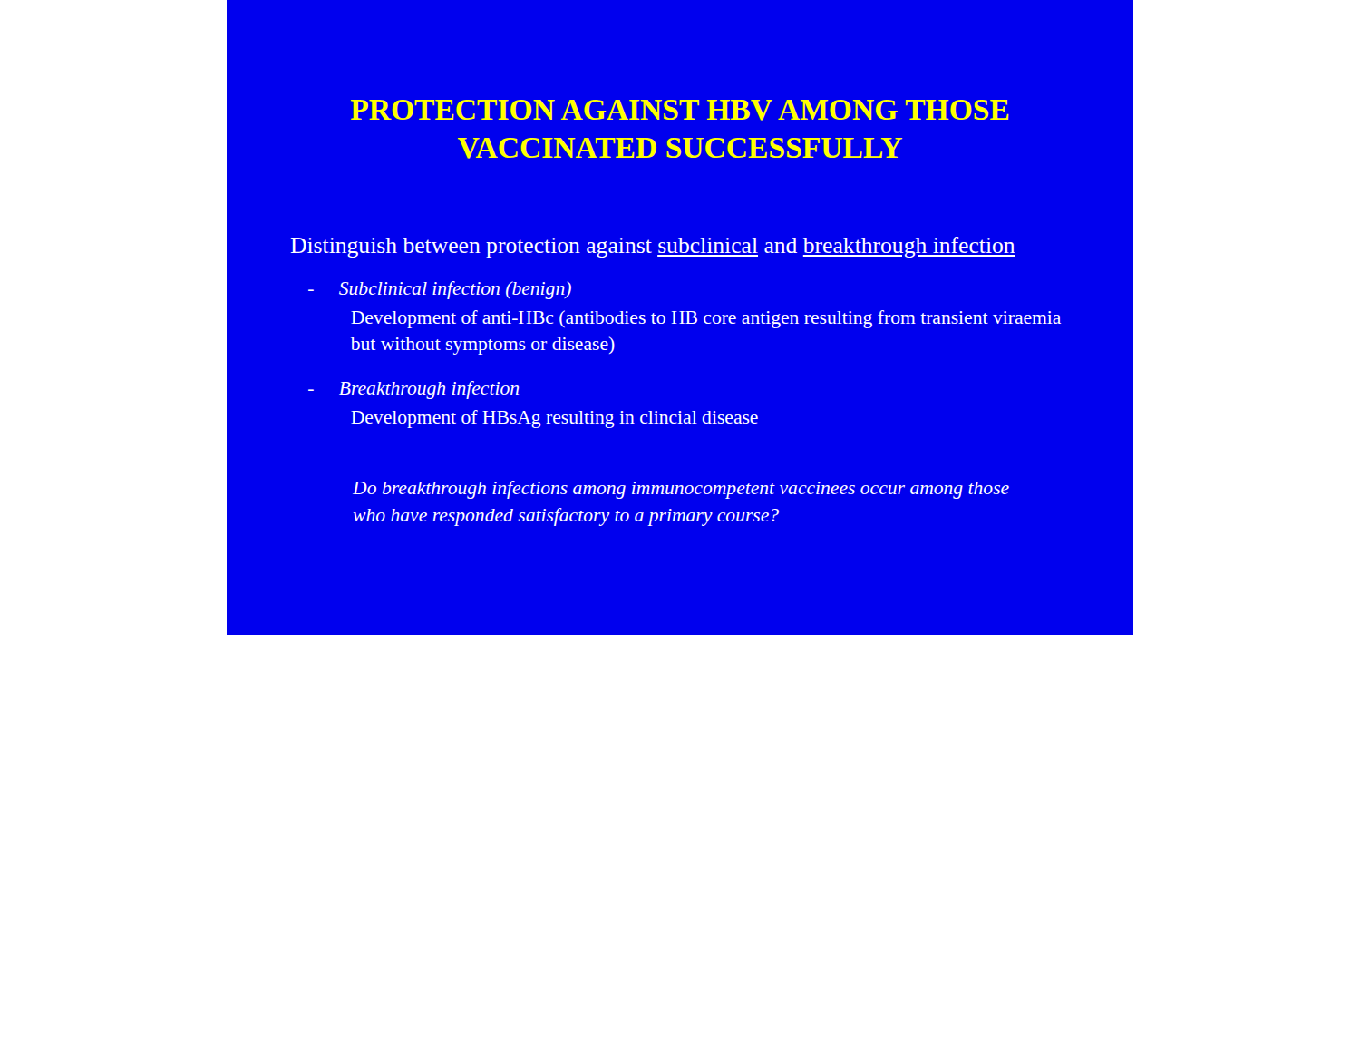PROTECTION AGAINST HBV AMONG THOSE VACCINATED SUCCESSFULLY
Distinguish between protection against subclinical and breakthrough infection
Subclinical infection (benign)
Development of anti-HBc (antibodies to HB core antigen resulting from transient viraemia but without symptoms or disease)
Breakthrough infection
Development of HBsAg resulting in clincial disease
Do breakthrough infections among immunocompetent vaccinees occur among those who have responded satisfactory to a primary course?